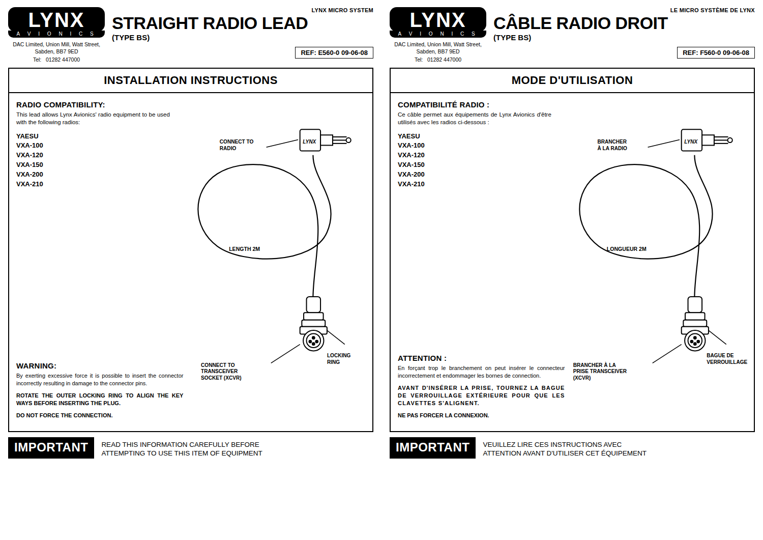LYNX
A V I O N I C S
DAC Limited, Union Mill, Watt Street, Sabden, BB7 9ED Tel: 01282 447000
LYNX MICRO SYSTEM
STRAIGHT RADIO LEAD
(TYPE BS)
REF: E560-0 09-06-08
INSTALLATION INSTRUCTIONS
RADIO COMPATIBILITY:
This lead allows Lynx Avionics' radio equipment to be used with the following radios:
YAESU
VXA-100
VXA-120
VXA-150
VXA-200
VXA-210
LYNX CONNECT TO RADIO LENGTH 2M LOCKING RING CONNECT TO TRANSCEIVER SOCKET (XCVR)
WARNING:
By exerting excessive force it is possible to insert the connector incorrectly resulting in damage to the connector pins.
ROTATE THE OUTER LOCKING RING TO ALIGN THE KEY WAYS BEFORE INSERTING THE PLUG.
DO NOT FORCE THE CONNECTION.
IMPORTANT
READ THIS INFORMATION CAREFULLY BEFORE
ATTEMPTING TO USE THIS ITEM OF EQUIPMENT
LYNX
A V I O N I C S
DAC Limited, Union Mill, Watt Street, Sabden, BB7 9ED Tel: 01282 447000
LE MICRO SYSTÈME DE LYNX
CÂBLE RADIO DROIT
(TYPE BS)
REF: F560-0 09-06-08
MODE D'UTILISATION
COMPATIBILITÉ RADIO :
Ce câble permet aux équipements de Lynx Avionics d'être utilisés avec les radios ci-dessous :
YAESU
VXA-100
VXA-120
VXA-150
VXA-200
VXA-210
LYNX BRANCHER À LA RADIO LONGUEUR 2M BAGUE DE VERROUILLAGE BRANCHER À LA PRISE TRANSCEIVER (XCVR)
ATTENTION :
En forçant trop le branchement on peut insérer le connecteur incorrectement et endommager les bornes de connection.
AVANT D'INSÉRER LA PRISE, TOURNEZ LA BAGUE DE VERROUILLAGE EXTÉRIEURE POUR QUE LES CLAVETTES S'ALIGNENT.
NE PAS FORCER LA CONNEXION.
IMPORTANT
VEUILLEZ LIRE CES INSTRUCTIONS AVEC
ATTENTION AVANT D'UTILISER CET ÉQUIPEMENT